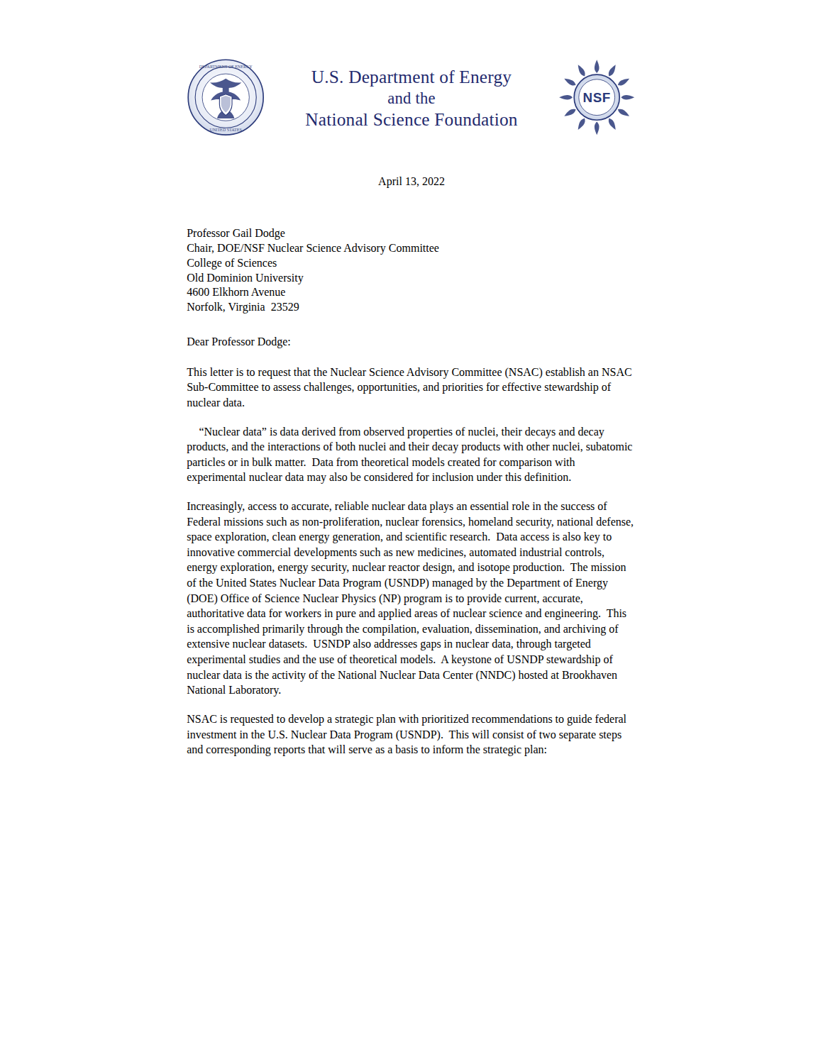DEPARTMENT OF ENERGY UNITED STATES
U.S. Department of Energy and the National Science Foundation
NSF
April 13, 2022
Professor Gail Dodge
Chair, DOE/NSF Nuclear Science Advisory Committee
College of Sciences
Old Dominion University
4600 Elkhorn Avenue
Norfolk, Virginia 23529
Dear Professor Dodge:
This letter is to request that the Nuclear Science Advisory Committee (NSAC) establish an NSAC Sub-Committee to assess challenges, opportunities, and priorities for effective stewardship of nuclear data.
“Nuclear data” is data derived from observed properties of nuclei, their decays and decay products, and the interactions of both nuclei and their decay products with other nuclei, subatomic particles or in bulk matter. Data from theoretical models created for comparison with experimental nuclear data may also be considered for inclusion under this definition.
Increasingly, access to accurate, reliable nuclear data plays an essential role in the success of Federal missions such as non-proliferation, nuclear forensics, homeland security, national defense, space exploration, clean energy generation, and scientific research. Data access is also key to innovative commercial developments such as new medicines, automated industrial controls, energy exploration, energy security, nuclear reactor design, and isotope production. The mission of the United States Nuclear Data Program (USNDP) managed by the Department of Energy (DOE) Office of Science Nuclear Physics (NP) program is to provide current, accurate, authoritative data for workers in pure and applied areas of nuclear science and engineering. This is accomplished primarily through the compilation, evaluation, dissemination, and archiving of extensive nuclear datasets. USNDP also addresses gaps in nuclear data, through targeted experimental studies and the use of theoretical models. A keystone of USNDP stewardship of nuclear data is the activity of the National Nuclear Data Center (NNDC) hosted at Brookhaven National Laboratory.
NSAC is requested to develop a strategic plan with prioritized recommendations to guide federal investment in the U.S. Nuclear Data Program (USNDP). This will consist of two separate steps and corresponding reports that will serve as a basis to inform the strategic plan: